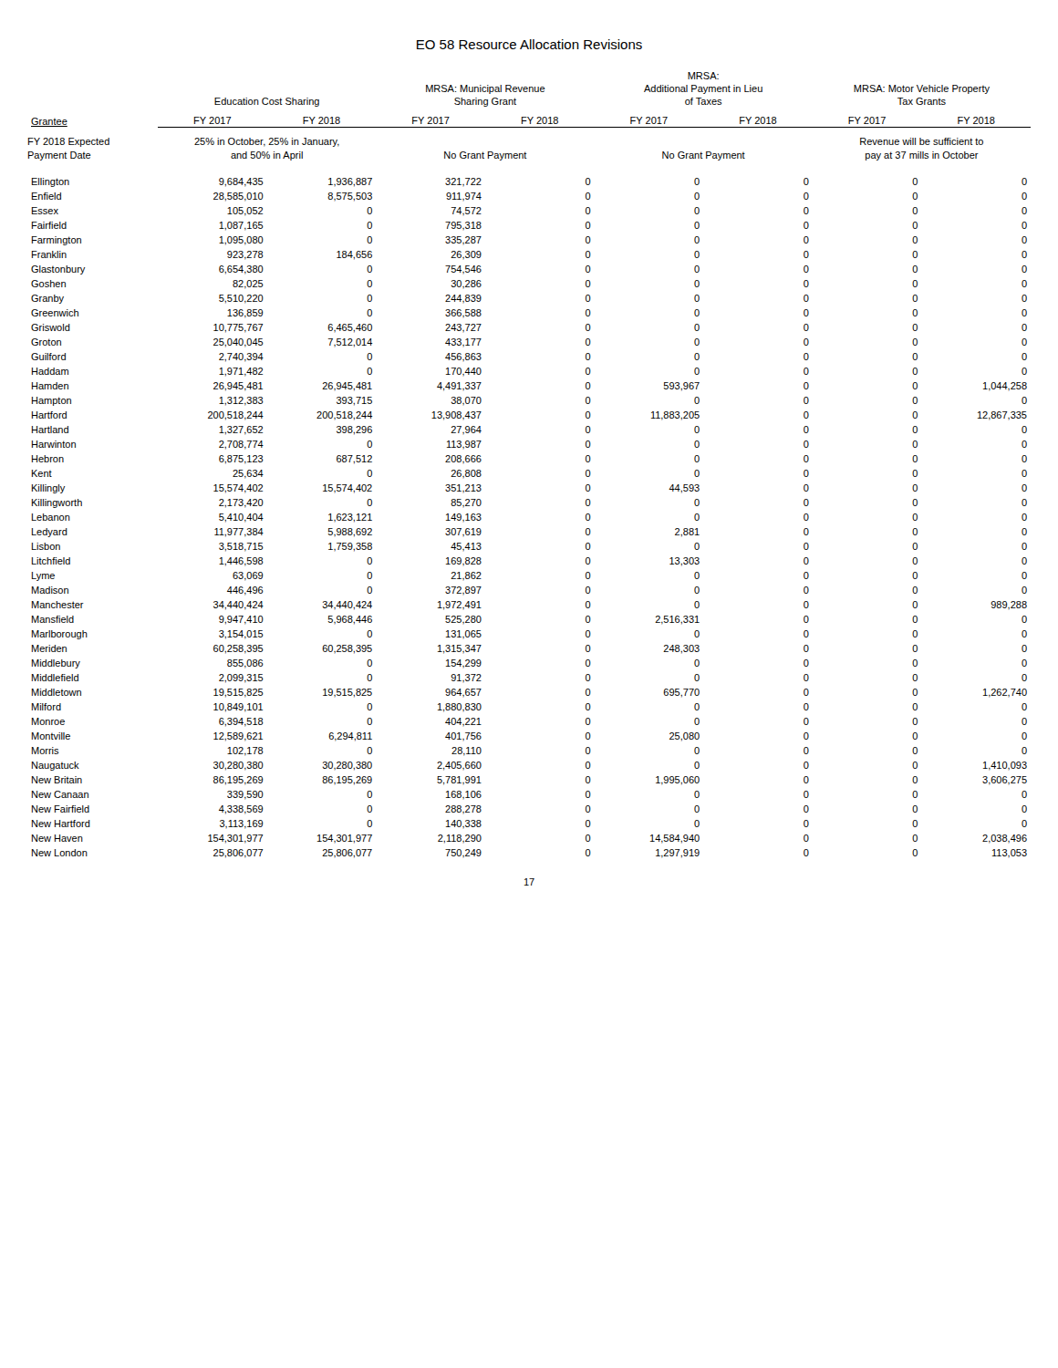EO 58 Resource Allocation Revisions
| | Education Cost Sharing | MRSA: Municipal Revenue Sharing Grant | MRSA: Additional Payment in Lieu of Taxes | MRSA: Motor Vehicle Property Tax Grants |
| --- | --- | --- | --- | --- |
| Grantee | FY 2017 | FY 2018 | FY 2017 | FY 2018 | FY 2017 | FY 2018 | FY 2017 | FY 2018 |
| FY 2018 Expected Payment Date | 25% in October, 25% in January, and 50% in April | No Grant Payment | No Grant Payment | Revenue will be sufficient to pay at 37 mills in October |
| Ellington | 9,684,435 | 1,936,887 | 321,722 | 0 | 0 | 0 | 0 | 0 |
| Enfield | 28,585,010 | 8,575,503 | 911,974 | 0 | 0 | 0 | 0 | 0 |
| Essex | 105,052 | 0 | 74,572 | 0 | 0 | 0 | 0 | 0 |
| Fairfield | 1,087,165 | 0 | 795,318 | 0 | 0 | 0 | 0 | 0 |
| Farmington | 1,095,080 | 0 | 335,287 | 0 | 0 | 0 | 0 | 0 |
| Franklin | 923,278 | 184,656 | 26,309 | 0 | 0 | 0 | 0 | 0 |
| Glastonbury | 6,654,380 | 0 | 754,546 | 0 | 0 | 0 | 0 | 0 |
| Goshen | 82,025 | 0 | 30,286 | 0 | 0 | 0 | 0 | 0 |
| Granby | 5,510,220 | 0 | 244,839 | 0 | 0 | 0 | 0 | 0 |
| Greenwich | 136,859 | 0 | 366,588 | 0 | 0 | 0 | 0 | 0 |
| Griswold | 10,775,767 | 6,465,460 | 243,727 | 0 | 0 | 0 | 0 | 0 |
| Groton | 25,040,045 | 7,512,014 | 433,177 | 0 | 0 | 0 | 0 | 0 |
| Guilford | 2,740,394 | 0 | 456,863 | 0 | 0 | 0 | 0 | 0 |
| Haddam | 1,971,482 | 0 | 170,440 | 0 | 0 | 0 | 0 | 0 |
| Hamden | 26,945,481 | 26,945,481 | 4,491,337 | 0 | 593,967 | 0 | 0 | 1,044,258 |
| Hampton | 1,312,383 | 393,715 | 38,070 | 0 | 0 | 0 | 0 | 0 |
| Hartford | 200,518,244 | 200,518,244 | 13,908,437 | 0 | 11,883,205 | 0 | 0 | 12,867,335 |
| Hartland | 1,327,652 | 398,296 | 27,964 | 0 | 0 | 0 | 0 | 0 |
| Harwinton | 2,708,774 | 0 | 113,987 | 0 | 0 | 0 | 0 | 0 |
| Hebron | 6,875,123 | 687,512 | 208,666 | 0 | 0 | 0 | 0 | 0 |
| Kent | 25,634 | 0 | 26,808 | 0 | 0 | 0 | 0 | 0 |
| Killingly | 15,574,402 | 15,574,402 | 351,213 | 0 | 44,593 | 0 | 0 | 0 |
| Killingworth | 2,173,420 | 0 | 85,270 | 0 | 0 | 0 | 0 | 0 |
| Lebanon | 5,410,404 | 1,623,121 | 149,163 | 0 | 0 | 0 | 0 | 0 |
| Ledyard | 11,977,384 | 5,988,692 | 307,619 | 0 | 2,881 | 0 | 0 | 0 |
| Lisbon | 3,518,715 | 1,759,358 | 45,413 | 0 | 0 | 0 | 0 | 0 |
| Litchfield | 1,446,598 | 0 | 169,828 | 0 | 13,303 | 0 | 0 | 0 |
| Lyme | 63,069 | 0 | 21,862 | 0 | 0 | 0 | 0 | 0 |
| Madison | 446,496 | 0 | 372,897 | 0 | 0 | 0 | 0 | 0 |
| Manchester | 34,440,424 | 34,440,424 | 1,972,491 | 0 | 0 | 0 | 0 | 989,288 |
| Mansfield | 9,947,410 | 5,968,446 | 525,280 | 0 | 2,516,331 | 0 | 0 | 0 |
| Marlborough | 3,154,015 | 0 | 131,065 | 0 | 0 | 0 | 0 | 0 |
| Meriden | 60,258,395 | 60,258,395 | 1,315,347 | 0 | 248,303 | 0 | 0 | 0 |
| Middlebury | 855,086 | 0 | 154,299 | 0 | 0 | 0 | 0 | 0 |
| Middlefield | 2,099,315 | 0 | 91,372 | 0 | 0 | 0 | 0 | 0 |
| Middletown | 19,515,825 | 19,515,825 | 964,657 | 0 | 695,770 | 0 | 0 | 1,262,740 |
| Milford | 10,849,101 | 0 | 1,880,830 | 0 | 0 | 0 | 0 | 0 |
| Monroe | 6,394,518 | 0 | 404,221 | 0 | 0 | 0 | 0 | 0 |
| Montville | 12,589,621 | 6,294,811 | 401,756 | 0 | 25,080 | 0 | 0 | 0 |
| Morris | 102,178 | 0 | 28,110 | 0 | 0 | 0 | 0 | 0 |
| Naugatuck | 30,280,380 | 30,280,380 | 2,405,660 | 0 | 0 | 0 | 0 | 1,410,093 |
| New Britain | 86,195,269 | 86,195,269 | 5,781,991 | 0 | 1,995,060 | 0 | 0 | 3,606,275 |
| New Canaan | 339,590 | 0 | 168,106 | 0 | 0 | 0 | 0 | 0 |
| New Fairfield | 4,338,569 | 0 | 288,278 | 0 | 0 | 0 | 0 | 0 |
| New Hartford | 3,113,169 | 0 | 140,338 | 0 | 0 | 0 | 0 | 0 |
| New Haven | 154,301,977 | 154,301,977 | 2,118,290 | 0 | 14,584,940 | 0 | 0 | 2,038,496 |
| New London | 25,806,077 | 25,806,077 | 750,249 | 0 | 1,297,919 | 0 | 0 | 113,053 |
17